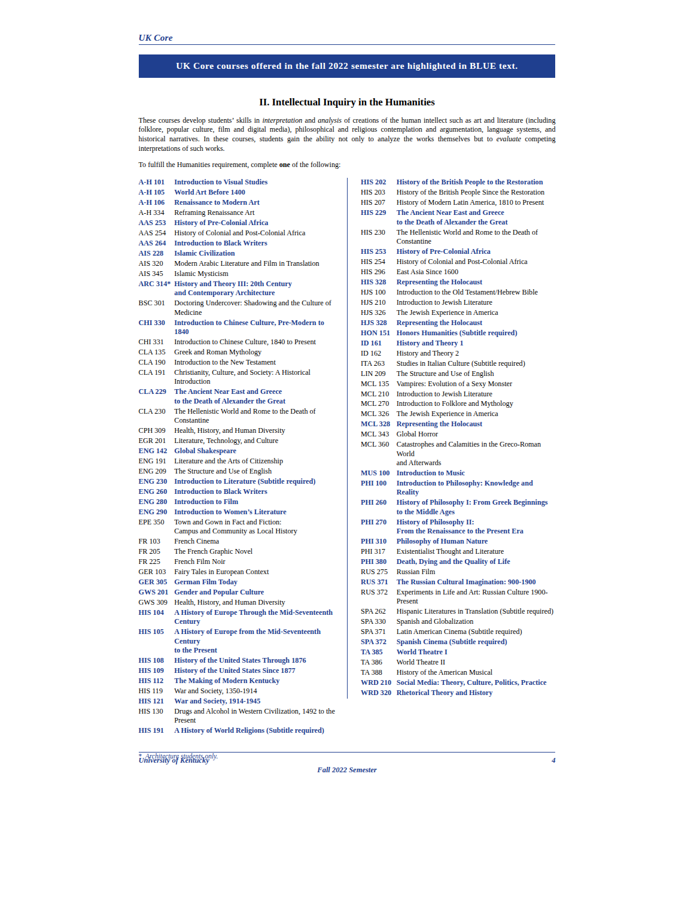UK Core
UK Core courses offered in the fall 2022 semester are highlighted in BLUE text.
II. Intellectual Inquiry in the Humanities
These courses develop students’ skills in interpretation and analysis of creations of the human intellect such as art and literature (including folklore, popular culture, film and digital media), philosophical and religious contemplation and argumentation, language systems, and historical narratives. In these courses, students gain the ability not only to analyze the works themselves but to evaluate competing interpretations of such works.
To fulfill the Humanities requirement, complete one of the following:
| A-H 101 | Introduction to Visual Studies |
| A-H 105 | World Art Before 1400 |
| A-H 106 | Renaissance to Modern Art |
| A-H 334 | Reframing Renaissance Art |
| AAS 253 | History of Pre-Colonial Africa |
| AAS 254 | History of Colonial and Post-Colonial Africa |
| AAS 264 | Introduction to Black Writers |
| AIS 228 | Islamic Civilization |
| AIS 320 | Modern Arabic Literature and Film in Translation |
| AIS 345 | Islamic Mysticism |
| ARC 314* | History and Theory III: 20th Century and Contemporary Architecture |
| BSC 301 | Doctoring Undercover: Shadowing and the Culture of Medicine |
| CHI 330 | Introduction to Chinese Culture, Pre-Modern to 1840 |
| CHI 331 | Introduction to Chinese Culture, 1840 to Present |
| CLA 135 | Greek and Roman Mythology |
| CLA 190 | Introduction to the New Testament |
| CLA 191 | Christianity, Culture, and Society: A Historical Introduction |
| CLA 229 | The Ancient Near East and Greece to the Death of Alexander the Great |
| CLA 230 | The Hellenistic World and Rome to the Death of Constantine |
| CPH 309 | Health, History, and Human Diversity |
| EGR 201 | Literature, Technology, and Culture |
| ENG 142 | Global Shakespeare |
| ENG 191 | Literature and the Arts of Citizenship |
| ENG 209 | The Structure and Use of English |
| ENG 230 | Introduction to Literature (Subtitle required) |
| ENG 260 | Introduction to Black Writers |
| ENG 280 | Introduction to Film |
| ENG 290 | Introduction to Women’s Literature |
| EPE 350 | Town and Gown in Fact and Fiction: Campus and Community as Local History |
| FR 103 | French Cinema |
| FR 205 | The French Graphic Novel |
| FR 225 | French Film Noir |
| GER 103 | Fairy Tales in European Context |
| GER 305 | German Film Today |
| GWS 201 | Gender and Popular Culture |
| GWS 309 | Health, History, and Human Diversity |
| HIS 104 | A History of Europe Through the Mid-Seventeenth Century |
| HIS 105 | A History of Europe from the Mid-Seventeenth Century to the Present |
| HIS 108 | History of the United States Through 1876 |
| HIS 109 | History of the United States Since 1877 |
| HIS 112 | The Making of Modern Kentucky |
| HIS 119 | War and Society, 1350-1914 |
| HIS 121 | War and Society, 1914-1945 |
| HIS 130 | Drugs and Alcohol in Western Civilization, 1492 to the Present |
| HIS 191 | A History of World Religions (Subtitle required) |
| HIS 202 | History of the British People to the Restoration |
| HIS 203 | History of the British People Since the Restoration |
| HIS 207 | History of Modern Latin America, 1810 to Present |
| HIS 229 | The Ancient Near East and Greece to the Death of Alexander the Great |
| HIS 230 | The Hellenistic World and Rome to the Death of Constantine |
| HIS 253 | History of Pre-Colonial Africa |
| HIS 254 | History of Colonial and Post-Colonial Africa |
| HIS 296 | East Asia Since 1600 |
| HIS 328 | Representing the Holocaust |
| HJS 100 | Introduction to the Old Testament/Hebrew Bible |
| HJS 210 | Introduction to Jewish Literature |
| HJS 326 | The Jewish Experience in America |
| HJS 328 | Representing the Holocaust |
| HON 151 | Honors Humanities (Subtitle required) |
| ID 161 | History and Theory 1 |
| ID 162 | History and Theory 2 |
| ITA 263 | Studies in Italian Culture (Subtitle required) |
| LIN 209 | The Structure and Use of English |
| MCL 135 | Vampires: Evolution of a Sexy Monster |
| MCL 210 | Introduction to Jewish Literature |
| MCL 270 | Introduction to Folklore and Mythology |
| MCL 326 | The Jewish Experience in America |
| MCL 328 | Representing the Holocaust |
| MCL 343 | Global Horror |
| MCL 360 | Catastrophes and Calamities in the Greco-Roman World and Afterwards |
| MUS 100 | Introduction to Music |
| PHI 100 | Introduction to Philosophy: Knowledge and Reality |
| PHI 260 | History of Philosophy I: From Greek Beginnings to the Middle Ages |
| PHI 270 | History of Philosophy II: From the Renaissance to the Present Era |
| PHI 310 | Philosophy of Human Nature |
| PHI 317 | Existentialist Thought and Literature |
| PHI 380 | Death, Dying and the Quality of Life |
| RUS 275 | Russian Film |
| RUS 371 | The Russian Cultural Imagination: 900-1900 |
| RUS 372 | Experiments in Life and Art: Russian Culture 1900-Present |
| SPA 262 | Hispanic Literatures in Translation (Subtitle required) |
| SPA 330 | Spanish and Globalization |
| SPA 371 | Latin American Cinema (Subtitle required) |
| SPA 372 | Spanish Cinema (Subtitle required) |
| TA 385 | World Theatre I |
| TA 386 | World Theatre II |
| TA 388 | History of the American Musical |
| WRD 210 | Social Media: Theory, Culture, Politics, Practice |
| WRD 320 | Rhetorical Theory and History |
* Architecture students only.
University of Kentucky 4
Fall 2022 Semester